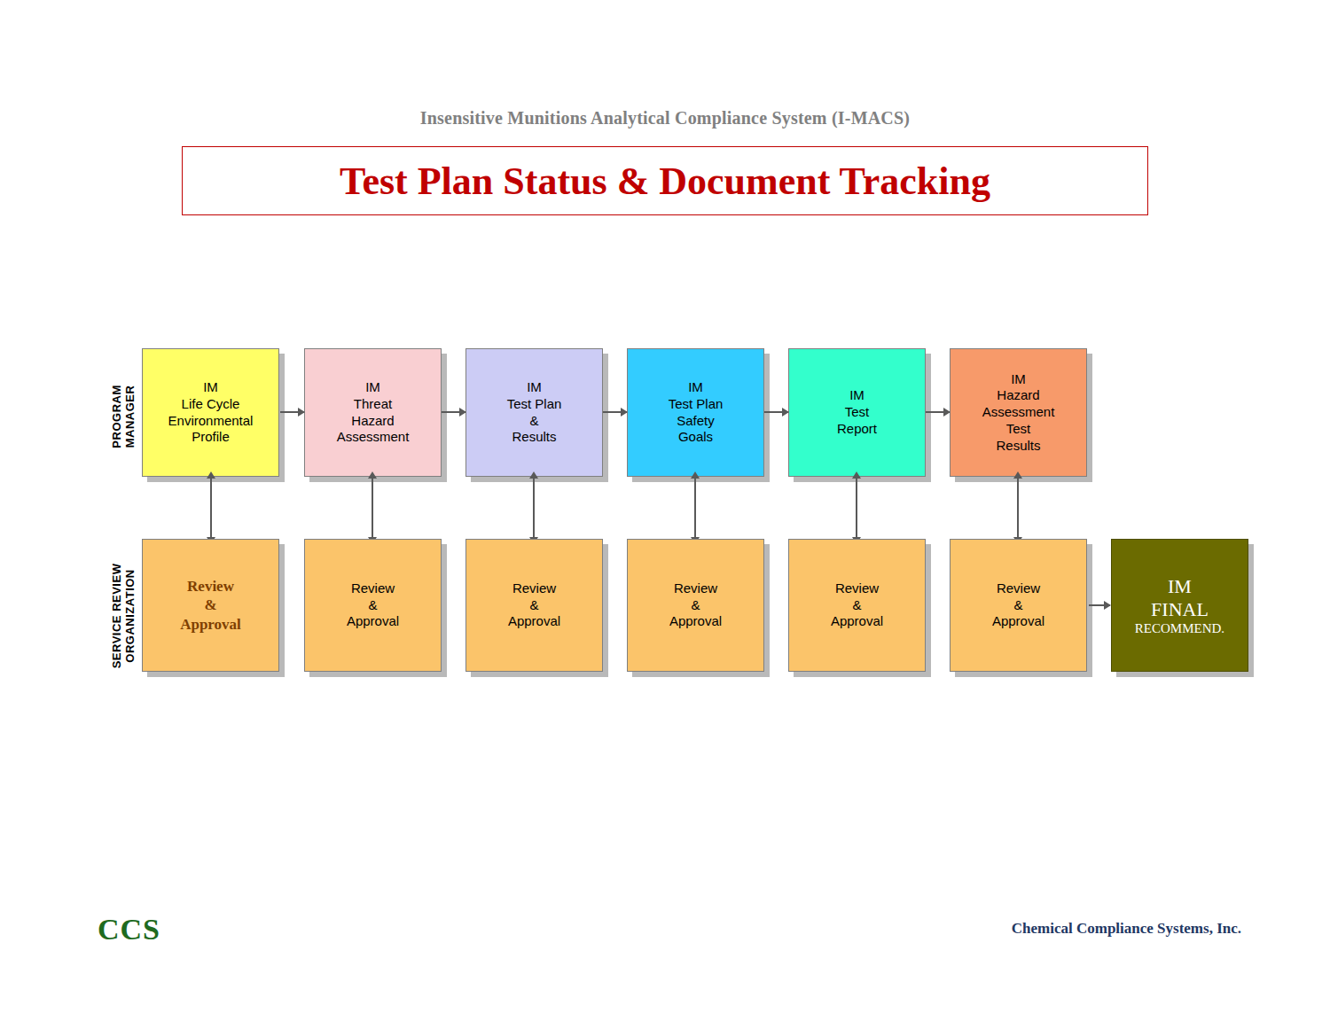Insensitive Munitions Analytical Compliance System (I-MACS)
Test Plan Status & Document Tracking
PROGRAM
MANAGER
SERVICE REVIEW
ORGANIZATION
IM
Life Cycle
Environmental
Profile
IM
Threat
Hazard
Assessment
IM
Test Plan
&
Results
IM
Test Plan
Safety
Goals
IM
Test
Report
IM
Hazard
Assessment
Test
Results
Review
&
Approval
Review
&
Approval
Review
&
Approval
Review
&
Approval
Review
&
Approval
Review
&
Approval
IM
FINAL
RECOMMEND.
CCS
Chemical Compliance Systems, Inc.